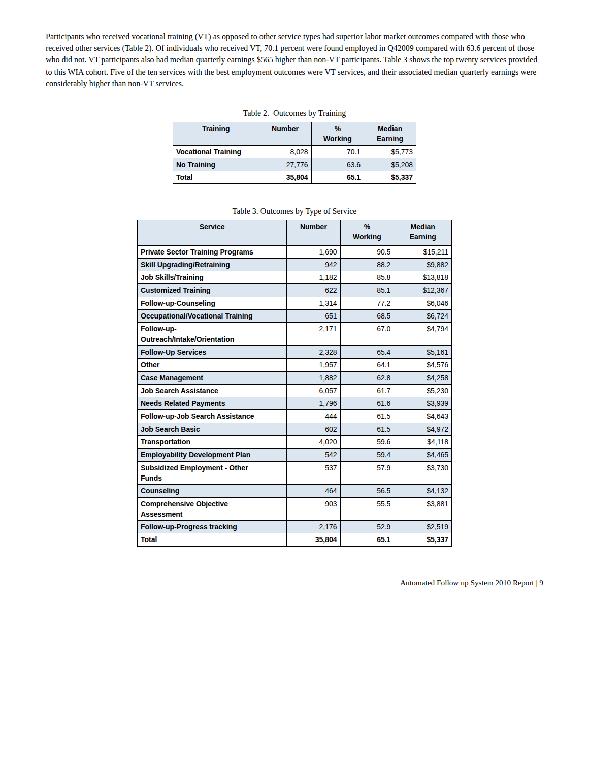Participants who received vocational training (VT) as opposed to other service types had superior labor market outcomes compared with those who received other services (Table 2). Of individuals who received VT, 70.1 percent were found employed in Q42009 compared with 63.6 percent of those who did not. VT participants also had median quarterly earnings $565 higher than non-VT participants. Table 3 shows the top twenty services provided to this WIA cohort. Five of the ten services with the best employment outcomes were VT services, and their associated median quarterly earnings were considerably higher than non-VT services.
Table 2. Outcomes by Training
| Training | Number | % Working | Median Earning |
| --- | --- | --- | --- |
| Vocational Training | 8,028 | 70.1 | $5,773 |
| No Training | 27,776 | 63.6 | $5,208 |
| Total | 35,804 | 65.1 | $5,337 |
Table 3. Outcomes by Type of Service
| Service | Number | % Working | Median Earning |
| --- | --- | --- | --- |
| Private Sector Training Programs | 1,690 | 90.5 | $15,211 |
| Skill Upgrading/Retraining | 942 | 88.2 | $9,882 |
| Job Skills/Training | 1,182 | 85.8 | $13,818 |
| Customized Training | 622 | 85.1 | $12,367 |
| Follow-up-Counseling | 1,314 | 77.2 | $6,046 |
| Occupational/Vocational Training | 651 | 68.5 | $6,724 |
| Follow-up- Outreach/Intake/Orientation | 2,171 | 67.0 | $4,794 |
| Follow-Up Services | 2,328 | 65.4 | $5,161 |
| Other | 1,957 | 64.1 | $4,576 |
| Case Management | 1,882 | 62.8 | $4,258 |
| Job Search Assistance | 6,057 | 61.7 | $5,230 |
| Needs Related Payments | 1,796 | 61.6 | $3,939 |
| Follow-up-Job Search Assistance | 444 | 61.5 | $4,643 |
| Job Search Basic | 602 | 61.5 | $4,972 |
| Transportation | 4,020 | 59.6 | $4,118 |
| Employability Development Plan | 542 | 59.4 | $4,465 |
| Subsidized Employment - Other Funds | 537 | 57.9 | $3,730 |
| Counseling | 464 | 56.5 | $4,132 |
| Comprehensive Objective Assessment | 903 | 55.5 | $3,881 |
| Follow-up-Progress tracking | 2,176 | 52.9 | $2,519 |
| Total | 35,804 | 65.1 | $5,337 |
Automated Follow up System 2010 Report | 9